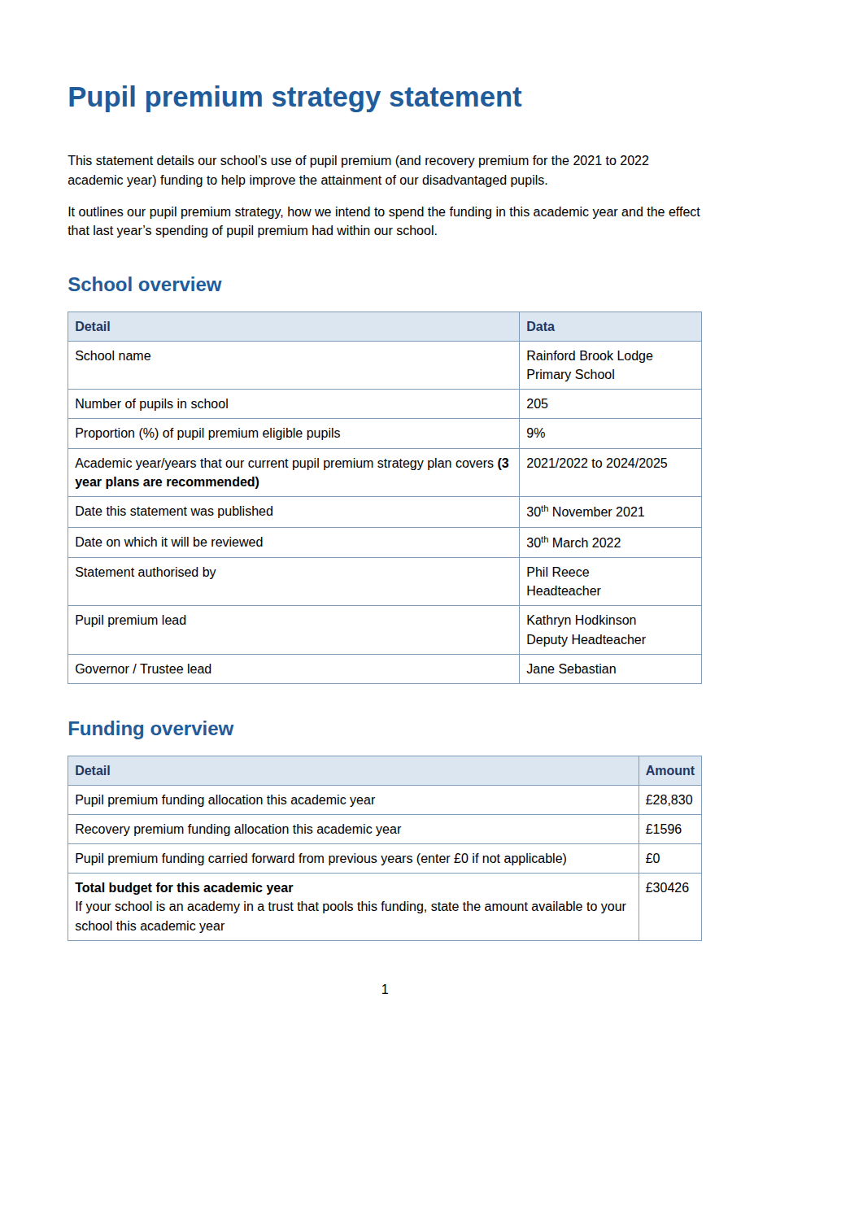Pupil premium strategy statement
This statement details our school’s use of pupil premium (and recovery premium for the 2021 to 2022 academic year) funding to help improve the attainment of our disadvantaged pupils.
It outlines our pupil premium strategy, how we intend to spend the funding in this academic year and the effect that last year’s spending of pupil premium had within our school.
School overview
| Detail | Data |
| --- | --- |
| School name | Rainford Brook Lodge Primary School |
| Number of pupils in school | 205 |
| Proportion (%) of pupil premium eligible pupils | 9% |
| Academic year/years that our current pupil premium strategy plan covers (3 year plans are recommended) | 2021/2022 to 2024/2025 |
| Date this statement was published | 30 th November 2021 |
| Date on which it will be reviewed | 30 th March 2022 |
| Statement authorised by | Phil Reece Headteacher |
| Pupil premium lead | Kathryn Hodkinson Deputy Headteacher |
| Governor / Trustee lead | Jane Sebastian |
Funding overview
| Detail | Amount |
| --- | --- |
| Pupil premium funding allocation this academic year | £28,830 |
| Recovery premium funding allocation this academic year | £1596 |
| Pupil premium funding carried forward from previous years (enter £0 if not applicable) | £0 |
| Total budget for this academic year If your school is an academy in a trust that pools this funding, state the amount available to your school this academic year | £30426 |
1